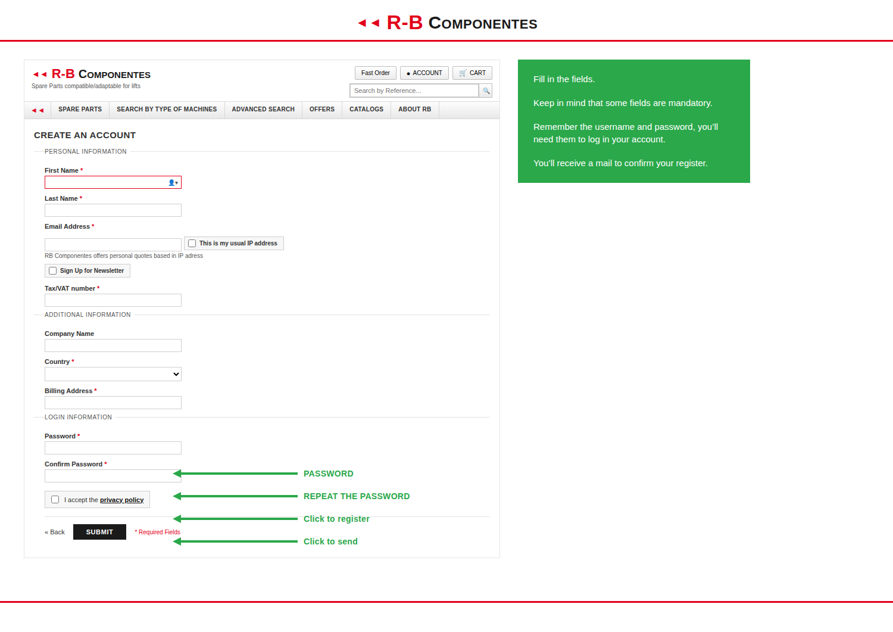◄◄ R-B COMPONENTES
◄◄ R-B COMPONENTES
Spare Parts compatible/adaptable for lifts
Fast Order ● ACCOUNT 🛒 CART
🔍
◄◄ SPARE PARTS SEARCH BY TYPE OF MACHINES ADVANCED SEARCH OFFERS CATALOGS ABOUT RB
Create an Account
Personal Information First Name *
👤▾
Last Name * Email Address * This is my usual IP address
RB Componentes offers personal quotes based in IP adress
Sign Up for Newsletter Tax/VAT number * Additional Information Company Name Country * Billing Address * Login Information Password * Confirm Password *
I accept the privacy policy
« Back SUBMIT * Required Fields
PASSWORD
REPEAT THE PASSWORD
Click to register
Click to send
Fill in the fields.
Keep in mind that some fields are mandatory.
Remember the username and password, you’ll need them to log in your account.
You’ll receive a mail to confirm your register.